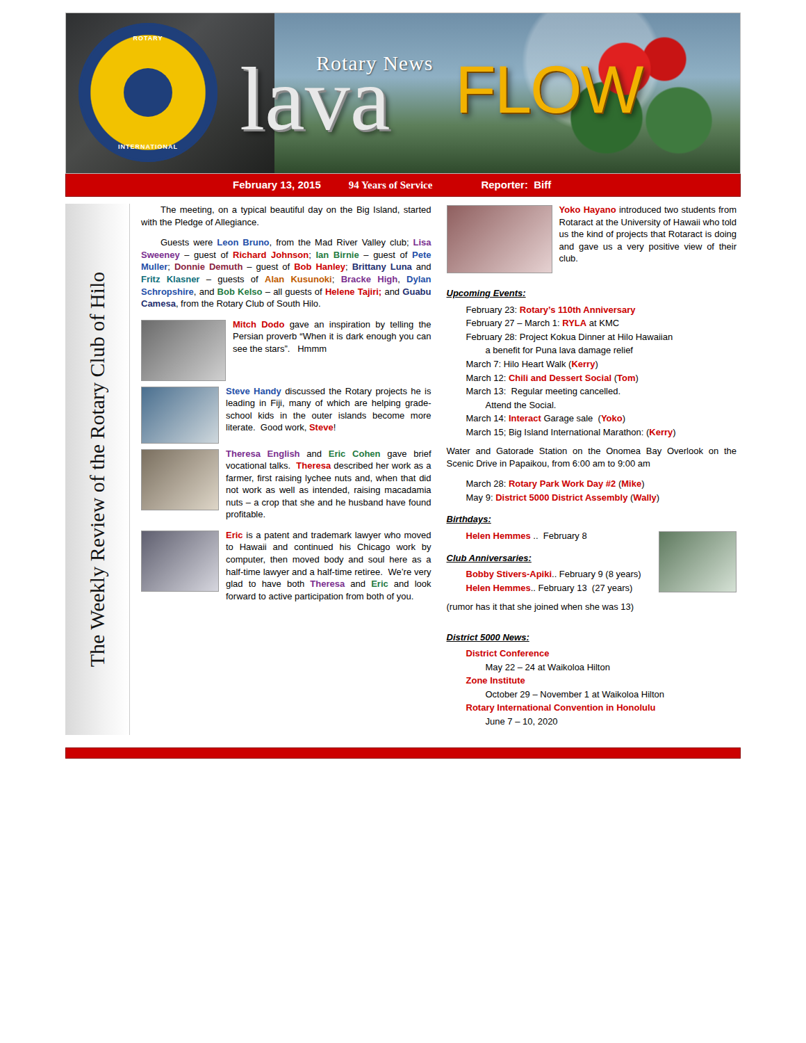lava
Rotary News
FLOW
ROTARY INTERNATIONAL
February 13, 2015 94 Years of Service Reporter: Biff
The Weekly Review of the Rotary Club of Hilo
The meeting, on a typical beautiful day on the Big Island, started with the Pledge of Allegiance.
Guests were Leon Bruno, from the Mad River Valley club; Lisa Sweeney – guest of Richard Johnson; Ian Birnie – guest of Pete Muller; Donnie Demuth – guest of Bob Hanley; Brittany Luna and Fritz Klasner – guests of Alan Kusunoki; Bracke High, Dylan Schropshire, and Bob Kelso – all guests of Helene Tajiri; and Guabu Camesa, from the Rotary Club of South Hilo.
Mitch Dodo gave an inspiration by telling the Persian proverb “When it is dark enough you can see the stars”. Hmmm
Steve Handy discussed the Rotary projects he is leading in Fiji, many of which are helping grade-school kids in the outer islands become more literate. Good work, Steve!
Theresa English and Eric Cohen gave brief vocational talks. Theresa described her work as a farmer, first raising lychee nuts and, when that did not work as well as intended, raising macadamia nuts – a crop that she and he husband have found profitable.
Eric is a patent and trademark lawyer who moved to Hawaii and continued his Chicago work by computer, then moved body and soul here as a half-time lawyer and a half-time retiree. We’re very glad to have both Theresa and Eric and look forward to active participation from both of you.
Yoko Hayano introduced two students from Rotaract at the University of Hawaii who told us the kind of projects that Rotaract is doing and gave us a very positive view of their club.
Upcoming Events:
February 23: Rotary’s 110th Anniversary
February 27 – March 1: RYLA at KMC
February 28: Project Kokua Dinner at Hilo Hawaiian
a benefit for Puna lava damage relief
March 7: Hilo Heart Walk (Kerry)
March 12: Chili and Dessert Social (Tom)
March 13: Regular meeting cancelled.
Attend the Social.
March 14: Interact Garage sale (Yoko)
March 15; Big Island International Marathon: (Kerry)
Water and Gatorade Station on the Onomea Bay Overlook on the Scenic Drive in Papaikou, from 6:00 am to 9:00 am
March 28: Rotary Park Work Day #2 (Mike)
May 9: District 5000 District Assembly (Wally)
Birthdays:
Helen Hemmes .. February 8
Club Anniversaries:
Bobby Stivers-Apiki.. February 9 (8 years)
Helen Hemmes.. February 13 (27 years)
(rumor has it that she joined when she was 13)
District 5000 News:
District Conference
May 22 – 24 at Waikoloa Hilton
Zone Institute
October 29 – November 1 at Waikoloa Hilton
Rotary International Convention in Honolulu
June 7 – 10, 2020